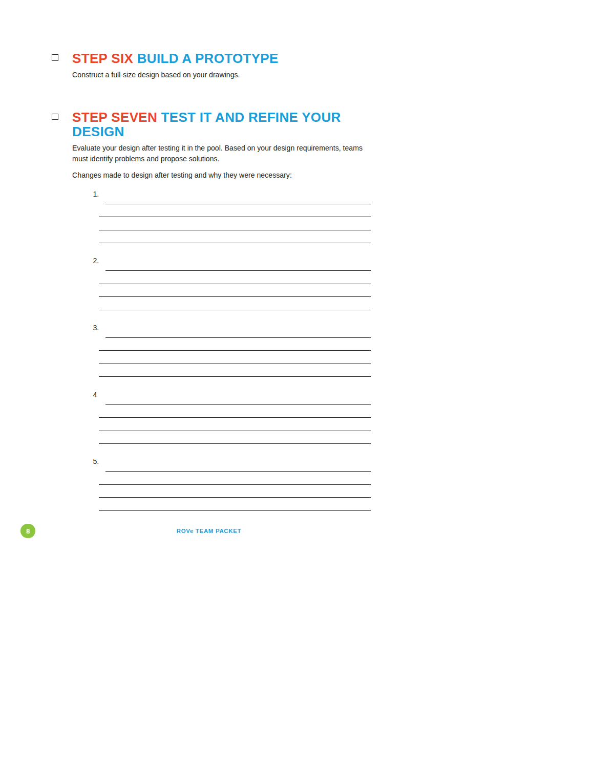STEP SIX BUILD A PROTOTYPE
Construct a full-size design based on your drawings.
STEP SEVEN TEST IT AND REFINE YOUR DESIGN
Evaluate your design after testing it in the pool. Based on your design requirements, teams must identify problems and propose solutions.
Changes made to design after testing and why they were necessary:
8
ROVe TEAM PACKET